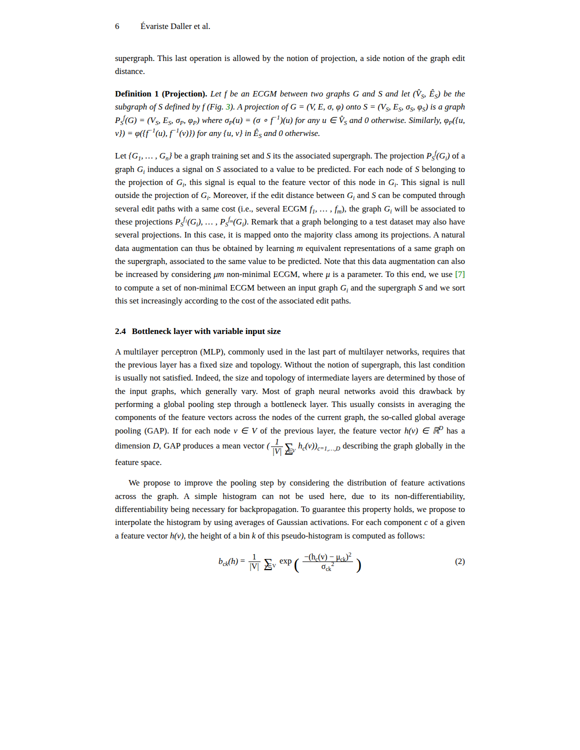6 Évariste Daller et al.
supergraph. This last operation is allowed by the notion of projection, a side notion of the graph edit distance.
Definition 1 (Projection). Let f be an ECGM between two graphs G and S and let (V̂S, ÊS) be the subgraph of S defined by f (Fig. 3). A projection of G = (V, E, σ, φ) onto S = (VS, ES, σS, φS) is a graph PSf(G) = (VS, ES, σP, φP) where σP(u) = (σ ∘ f−1)(u) for any u ∈ V̂S and 0 otherwise. Similarly, φP({u, v}) = φ({f−1(u), f−1(v)}) for any {u, v} in ÊS and 0 otherwise.
Let {G1, … , Gn} be a graph training set and S its the associated supergraph. The projection PSf(Gi) of a graph Gi induces a signal on S associated to a value to be predicted. For each node of S belonging to the projection of Gi, this signal is equal to the feature vector of this node in Gi. This signal is null outside the projection of Gi. Moreover, if the edit distance between Gi and S can be computed through several edit paths with a same cost (i.e., several ECGM f1, … , fm), the graph Gi will be associated to these projections PSf1(Gi), … , PSfm(Gi). Remark that a graph belonging to a test dataset may also have several projections. In this case, it is mapped onto the majority class among its projections. A natural data augmentation can thus be obtained by learning m equivalent representations of a same graph on the supergraph, associated to the same value to be predicted. Note that this data augmentation can also be increased by considering μm non-minimal ECGM, where μ is a parameter. To this end, we use [7] to compute a set of non-minimal ECGM between an input graph Gi and the supergraph S and we sort this set increasingly according to the cost of the associated edit paths.
2.4 Bottleneck layer with variable input size
A multilayer perceptron (MLP), commonly used in the last part of multilayer networks, requires that the previous layer has a fixed size and topology. Without the notion of supergraph, this last condition is usually not satisfied. Indeed, the size and topology of intermediate layers are determined by those of the input graphs, which generally vary. Most of graph neural networks avoid this drawback by performing a global pooling step through a bottleneck layer. This usually consists in averaging the components of the feature vectors across the nodes of the current graph, the so-called global average pooling (GAP). If for each node v ∈ V of the previous layer, the feature vector h(v) ∈ ℝD has a dimension D, GAP produces a mean vector (1|V|∑v∈Vhc(v))c=1,…,D describing the graph globally in the feature space.
We propose to improve the pooling step by considering the distribution of feature activations across the graph. A simple histogram can not be used here, due to its non-differentiability, differentiability being necessary for backpropagation. To guarantee this property holds, we propose to interpolate the histogram by using averages of Gaussian activations. For each component c of a given a feature vector h(v), the height of a bin k of this pseudo-histogram is computed as follows:
bck(h) = 1|V| ∑v∈V exp ( −(hc(v) − μck)2 σck2 )
(2)